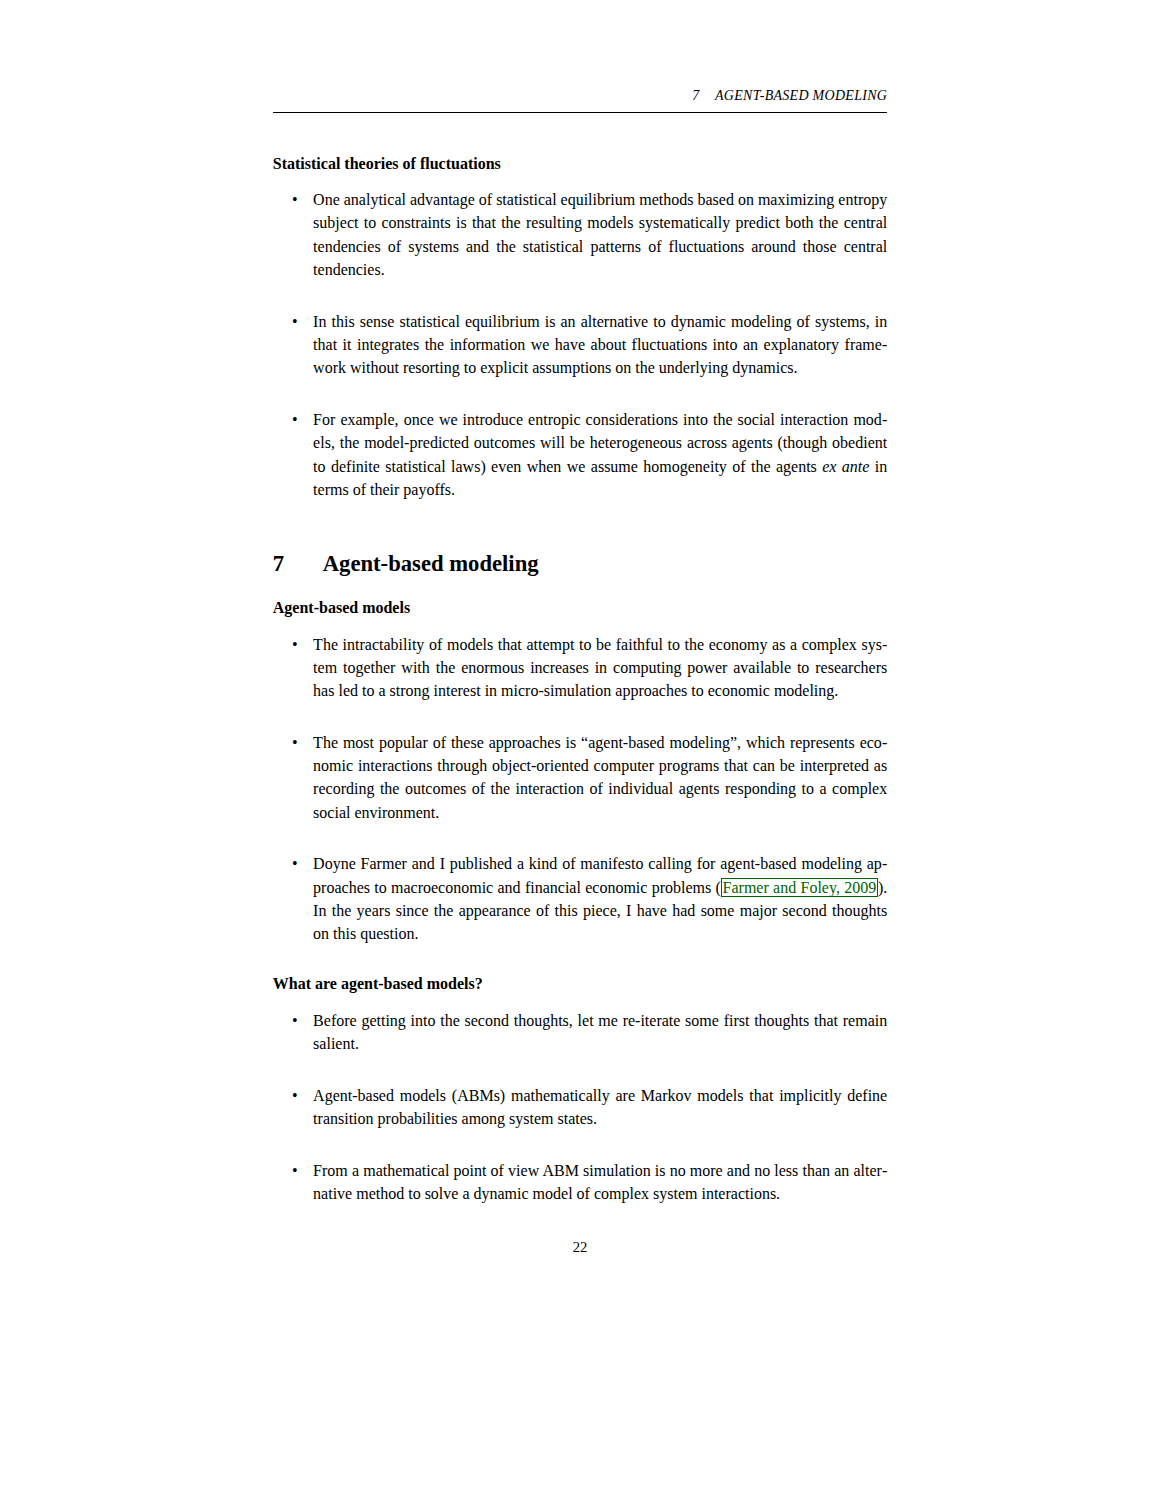7 AGENT-BASED MODELING
Statistical theories of fluctuations
One analytical advantage of statistical equilibrium methods based on maximizing entropy subject to constraints is that the resulting models systematically predict both the central tendencies of systems and the statistical patterns of fluctuations around those central tendencies.
In this sense statistical equilibrium is an alternative to dynamic modeling of systems, in that it integrates the information we have about fluctuations into an explanatory framework without resorting to explicit assumptions on the underlying dynamics.
For example, once we introduce entropic considerations into the social interaction models, the model-predicted outcomes will be heterogeneous across agents (though obedient to definite statistical laws) even when we assume homogeneity of the agents ex ante in terms of their payoffs.
7 Agent-based modeling
Agent-based models
The intractability of models that attempt to be faithful to the economy as a complex system together with the enormous increases in computing power available to researchers has led to a strong interest in micro-simulation approaches to economic modeling.
The most popular of these approaches is “agent-based modeling”, which represents economic interactions through object-oriented computer programs that can be interpreted as recording the outcomes of the interaction of individual agents responding to a complex social environment.
Doyne Farmer and I published a kind of manifesto calling for agent-based modeling approaches to macroeconomic and financial economic problems (Farmer and Foley, 2009). In the years since the appearance of this piece, I have had some major second thoughts on this question.
What are agent-based models?
Before getting into the second thoughts, let me re-iterate some first thoughts that remain salient.
Agent-based models (ABMs) mathematically are Markov models that implicitly define transition probabilities among system states.
From a mathematical point of view ABM simulation is no more and no less than an alternative method to solve a dynamic model of complex system interactions.
22